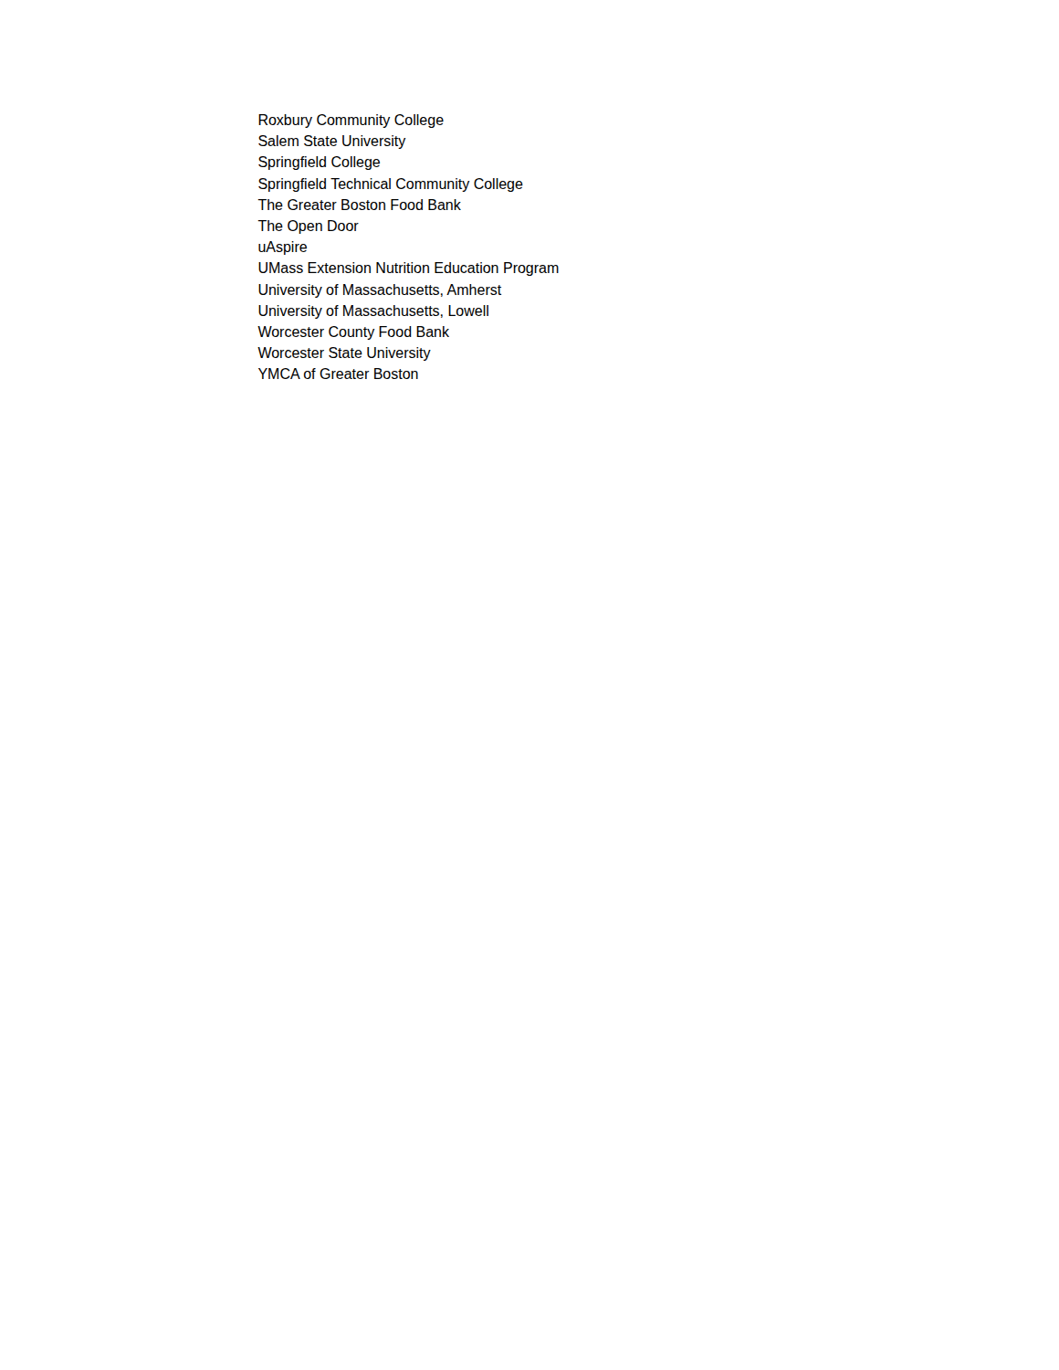Roxbury Community College
Salem State University
Springfield College
Springfield Technical Community College
The Greater Boston Food Bank
The Open Door
uAspire
UMass Extension Nutrition Education Program
University of Massachusetts, Amherst
University of Massachusetts, Lowell
Worcester County Food Bank
Worcester State University
YMCA of Greater Boston